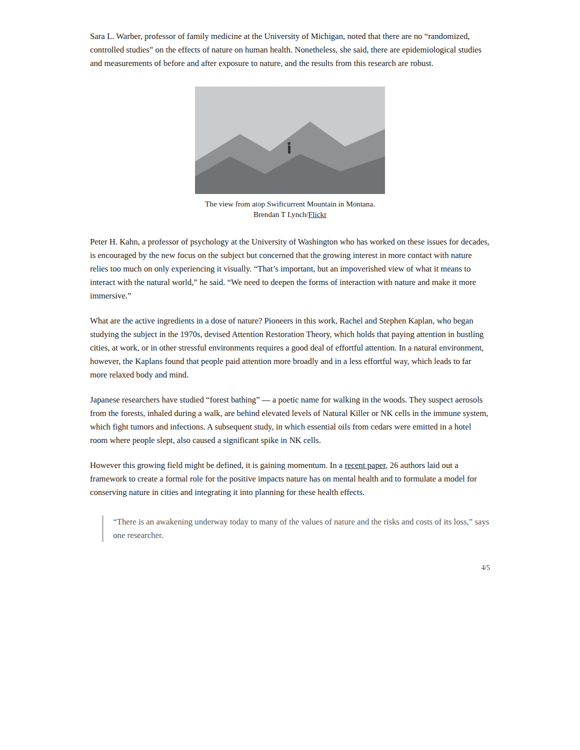Sara L. Warber, professor of family medicine at the University of Michigan, noted that there are no “randomized, controlled studies” on the effects of nature on human health. Nonetheless, she said, there are epidemiological studies and measurements of before and after exposure to nature, and the results from this research are robust.
The view from atop Swiftcurrent Mountain in Montana. Brendan T Lynch/Flickr
Peter H. Kahn, a professor of psychology at the University of Washington who has worked on these issues for decades, is encouraged by the new focus on the subject but concerned that the growing interest in more contact with nature relies too much on only experiencing it visually. “That’s important, but an impoverished view of what it means to interact with the natural world,” he said. “We need to deepen the forms of interaction with nature and make it more immersive.”
What are the active ingredients in a dose of nature? Pioneers in this work, Rachel and Stephen Kaplan, who began studying the subject in the 1970s, devised Attention Restoration Theory, which holds that paying attention in bustling cities, at work, or in other stressful environments requires a good deal of effortful attention. In a natural environment, however, the Kaplans found that people paid attention more broadly and in a less effortful way, which leads to far more relaxed body and mind.
Japanese researchers have studied “forest bathing” — a poetic name for walking in the woods. They suspect aerosols from the forests, inhaled during a walk, are behind elevated levels of Natural Killer or NK cells in the immune system, which fight tumors and infections. A subsequent study, in which essential oils from cedars were emitted in a hotel room where people slept, also caused a significant spike in NK cells.
However this growing field might be defined, it is gaining momentum. In a recent paper, 26 authors laid out a framework to create a formal role for the positive impacts nature has on mental health and to formulate a model for conserving nature in cities and integrating it into planning for these health effects.
“There is an awakening underway today to many of the values of nature and the risks and costs of its loss,” says one researcher.
4/5